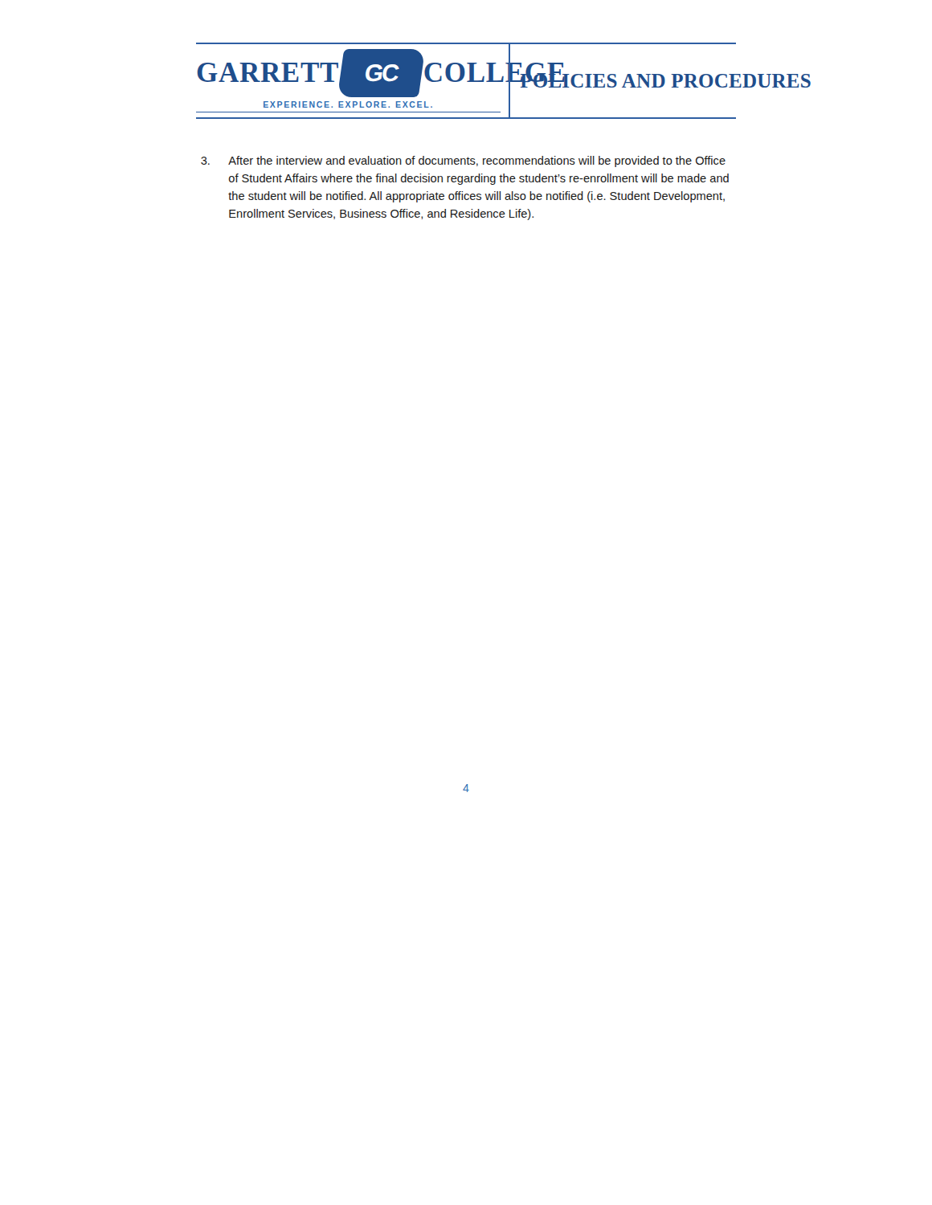GARRETT GC COLLEGE
EXPERIENCE. EXPLORE. EXCEL.
POLICIES AND PROCEDURES
3. After the interview and evaluation of documents, recommendations will be provided to the Office of Student Affairs where the final decision regarding the student’s re-enrollment will be made and the student will be notified. All appropriate offices will also be notified (i.e. Student Development, Enrollment Services, Business Office, and Residence Life).
4